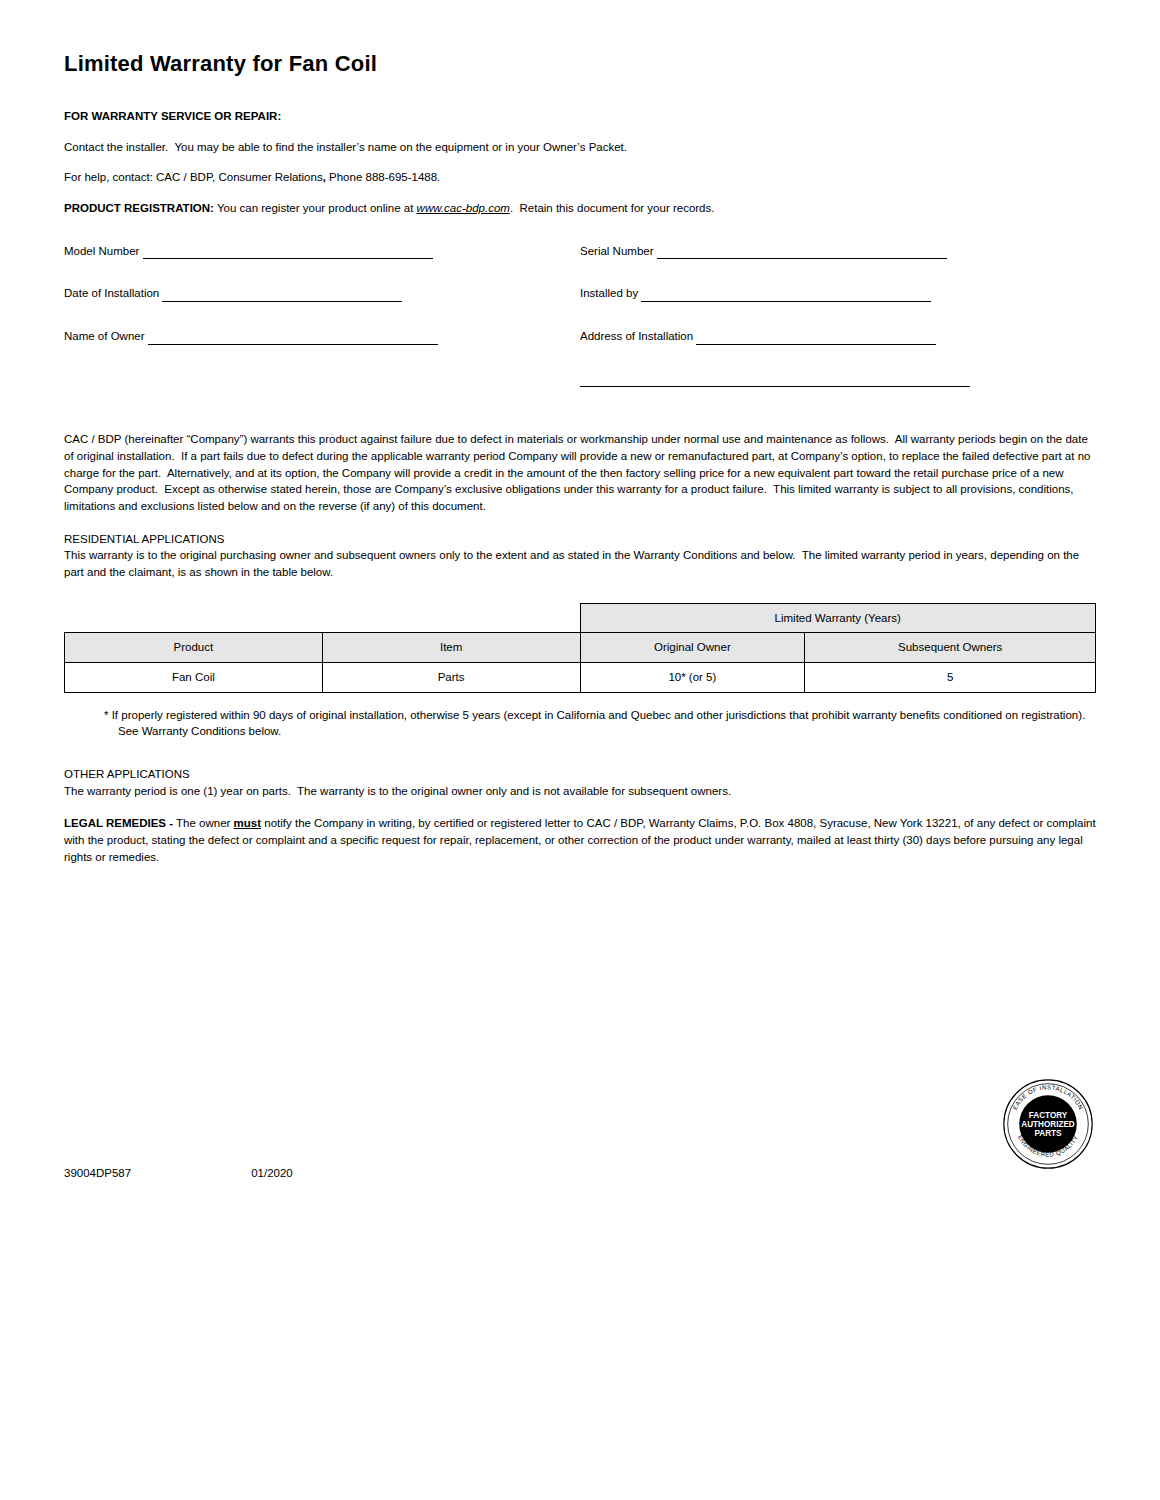Limited Warranty for Fan Coil
FOR WARRANTY SERVICE OR REPAIR:
Contact the installer. You may be able to find the installer’s name on the equipment or in your Owner’s Packet.
For help, contact: CAC / BDP, Consumer Relations, Phone 888-695-1488.
PRODUCT REGISTRATION: You can register your product online at www.cac-bdp.com. Retain this document for your records.
| Model Number | Serial Number |
| Date of Installation | Installed by |
| Name of Owner | Address of Installation |
CAC / BDP (hereinafter “Company”) warrants this product against failure due to defect in materials or workmanship under normal use and maintenance as follows. All warranty periods begin on the date of original installation. If a part fails due to defect during the applicable warranty period Company will provide a new or remanufactured part, at Company’s option, to replace the failed defective part at no charge for the part. Alternatively, and at its option, the Company will provide a credit in the amount of the then factory selling price for a new equivalent part toward the retail purchase price of a new Company product. Except as otherwise stated herein, those are Company’s exclusive obligations under this warranty for a product failure. This limited warranty is subject to all provisions, conditions, limitations and exclusions listed below and on the reverse (if any) of this document.
RESIDENTIAL APPLICATIONS
This warranty is to the original purchasing owner and subsequent owners only to the extent and as stated in the Warranty Conditions and below. The limited warranty period in years, depending on the part and the claimant, is as shown in the table below.
| | | Limited Warranty (Years) |
| Product | Item | Original Owner | Subsequent Owners |
| Fan Coil | Parts | 10* (or 5) | 5 |
* If properly registered within 90 days of original installation, otherwise 5 years (except in California and Quebec and other jurisdictions that prohibit warranty benefits conditioned on registration). See Warranty Conditions below.
OTHER APPLICATIONS
The warranty period is one (1) year on parts. The warranty is to the original owner only and is not available for subsequent owners.
LEGAL REMEDIES - The owner must notify the Company in writing, by certified or registered letter to CAC / BDP, Warranty Claims, P.O. Box 4808, Syracuse, New York 13221, of any defect or complaint with the product, stating the defect or complaint and a specific request for repair, replacement, or other correction of the product under warranty, mailed at least thirty (30) days before pursuing any legal rights or remedies.
39004DP587 01/2020
EASE OF INSTALLATION ENGINEERED QUALITY FACTORY AUTHORIZED PARTS